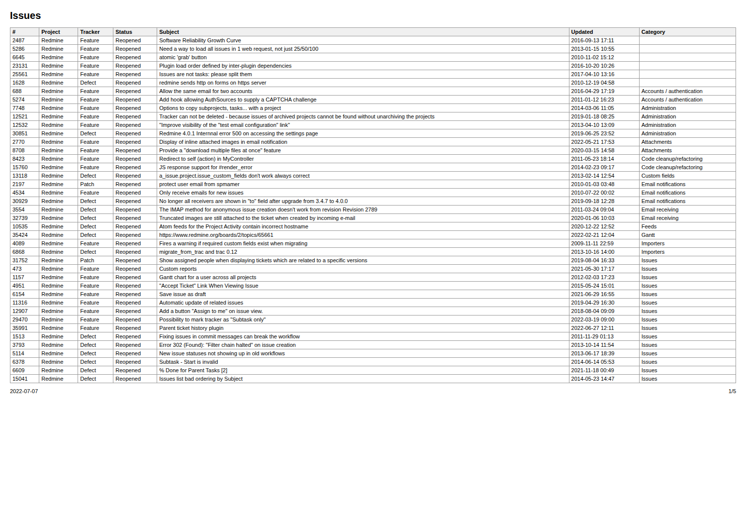Issues
| # | Project | Tracker | Status | Subject | Updated | Category |
| --- | --- | --- | --- | --- | --- | --- |
| 2487 | Redmine | Feature | Reopened | Software Reliability Growth Curve | 2016-09-13 17:11 | |
| 5286 | Redmine | Feature | Reopened | Need a way to load all issues in 1 web request, not just 25/50/100 | 2013-01-15 10:55 | |
| 6645 | Redmine | Feature | Reopened | atomic 'grab' button | 2010-11-02 15:12 | |
| 23131 | Redmine | Feature | Reopened | Plugin load order defined by inter-plugin dependencies | 2016-10-20 10:26 | |
| 25561 | Redmine | Feature | Reopened | Issues are not tasks: please split them | 2017-04-10 13:16 | |
| 1628 | Redmine | Defect | Reopened | redmine sends http on forms on https server | 2010-12-19 04:58 | |
| 688 | Redmine | Feature | Reopened | Allow the same email for two accounts | 2016-04-29 17:19 | Accounts / authentication |
| 5274 | Redmine | Feature | Reopened | Add hook allowing AuthSources to supply a CAPTCHA challenge | 2011-01-12 16:23 | Accounts / authentication |
| 7748 | Redmine | Feature | Reopened | Options to copy subprojects, tasks... with a project | 2014-03-06 11:05 | Administration |
| 12521 | Redmine | Feature | Reopened | Tracker can not be deleted - because issues of archived projects cannot be found without unarchiving the projects | 2019-01-18 08:25 | Administration |
| 12532 | Redmine | Feature | Reopened | "Improve visibility of the "test email configuration" link" | 2013-04-10 13:09 | Administration |
| 30851 | Redmine | Defect | Reopened | Redmine 4.0.1 Internnal error 500 on accessing the settings page | 2019-06-25 23:52 | Administration |
| 2770 | Redmine | Feature | Reopened | Display of inline attached images in email notification | 2022-05-21 17:53 | Attachments |
| 8708 | Redmine | Feature | Reopened | Provide a "download multiple files at once" feature | 2020-03-15 14:58 | Attachments |
| 8423 | Redmine | Feature | Reopened | Redirect to self (action) in MyController | 2011-05-23 18:14 | Code cleanup/refactoring |
| 15760 | Redmine | Feature | Reopened | JS response support for #render_error | 2014-02-23 09:17 | Code cleanup/refactoring |
| 13118 | Redmine | Defect | Reopened | a_issue.project.issue_custom_fields don't work always correct | 2013-02-14 12:54 | Custom fields |
| 2197 | Redmine | Patch | Reopened | protect user email from spmamer | 2010-01-03 03:48 | Email notifications |
| 4534 | Redmine | Feature | Reopened | Only receive emails for new issues | 2010-07-22 00:02 | Email notifications |
| 30929 | Redmine | Defect | Reopened | No longer all receivers are shown in "to" field after upgrade from 3.4.7 to 4.0.0 | 2019-09-18 12:28 | Email notifications |
| 3554 | Redmine | Defect | Reopened | The IMAP method for anonymous issue creation doesn't work from revision Revision 2789 | 2011-03-24 09:04 | Email receiving |
| 32739 | Redmine | Defect | Reopened | Truncated images are still attached to the ticket when created by incoming e-mail | 2020-01-06 10:03 | Email receiving |
| 10535 | Redmine | Defect | Reopened | Atom feeds for the Project Activity contain incorrect hostname | 2020-12-22 12:52 | Feeds |
| 35424 | Redmine | Defect | Reopened | https://www.redmine.org/boards/2/topics/65661 | 2022-02-21 12:04 | Gantt |
| 4089 | Redmine | Feature | Reopened | Fires a warning if required custom fields exist when migrating | 2009-11-11 22:59 | Importers |
| 6868 | Redmine | Defect | Reopened | migrate_from_trac and trac 0.12 | 2013-10-16 14:00 | Importers |
| 31752 | Redmine | Patch | Reopened | Show assigned people when displaying tickets which are related to a specific versions | 2019-08-04 16:33 | Issues |
| 473 | Redmine | Feature | Reopened | Custom reports | 2021-05-30 17:17 | Issues |
| 1157 | Redmine | Feature | Reopened | Gantt chart for a user across all projects | 2012-02-03 17:23 | Issues |
| 4951 | Redmine | Feature | Reopened | "Accept Ticket" Link When Viewing Issue | 2015-05-24 15:01 | Issues |
| 6154 | Redmine | Feature | Reopened | Save issue as draft | 2021-06-29 16:55 | Issues |
| 11316 | Redmine | Feature | Reopened | Automatic update of related issues | 2019-04-29 16:30 | Issues |
| 12907 | Redmine | Feature | Reopened | Add a button "Assign to me" on issue view. | 2018-08-04 09:09 | Issues |
| 29470 | Redmine | Feature | Reopened | Possibility to mark tracker as "Subtask only" | 2022-03-19 09:00 | Issues |
| 35991 | Redmine | Feature | Reopened | Parent ticket history plugin | 2022-06-27 12:11 | Issues |
| 1513 | Redmine | Defect | Reopened | Fixing issues in commit messages can break the workflow | 2011-11-29 01:13 | Issues |
| 3793 | Redmine | Defect | Reopened | Error 302 (Found): "Filter chain halted" on issue creation | 2013-10-14 11:54 | Issues |
| 5114 | Redmine | Defect | Reopened | New issue statuses not showing up in old workflows | 2013-06-17 18:39 | Issues |
| 6378 | Redmine | Defect | Reopened | Subtask - Start is invalid | 2014-06-14 05:53 | Issues |
| 6609 | Redmine | Defect | Reopened | % Done for Parent Tasks [2] | 2021-11-18 00:49 | Issues |
| 15041 | Redmine | Defect | Reopened | Issues list bad ordering by Subject | 2014-05-23 14:47 | Issues |
2022-07-07 1/5